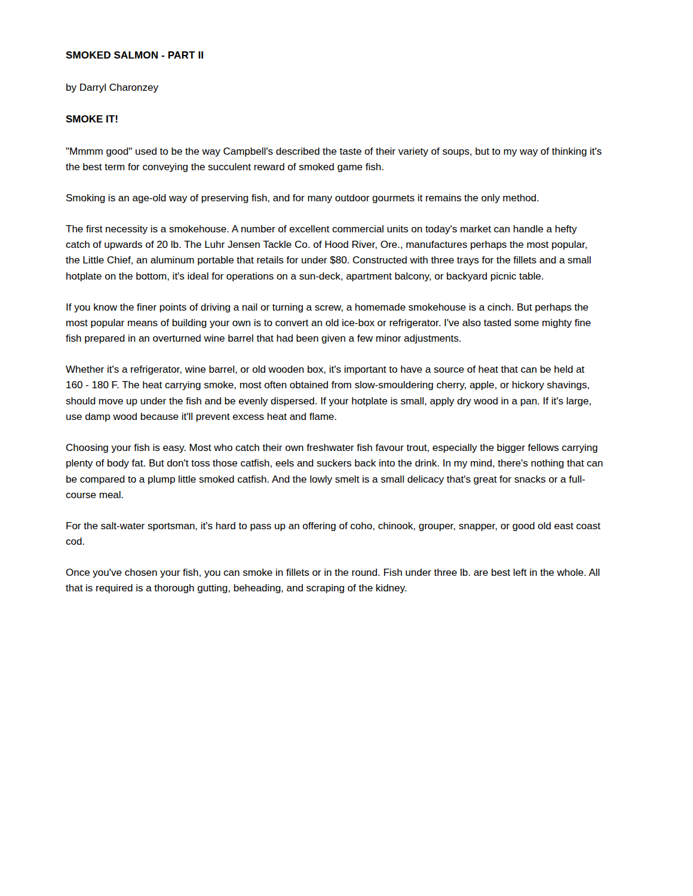SMOKED SALMON - PART II
by Darryl Charonzey
SMOKE IT!
"Mmmm good" used to be the way Campbell's described the taste of their variety of soups, but to my way of thinking it's the best term for conveying the succulent reward of smoked game fish.
Smoking is an age-old way of preserving fish, and for many outdoor gourmets it remains the only method.
The first necessity is a smokehouse. A number of excellent commercial units on today's market can handle a hefty catch of upwards of 20 lb. The Luhr Jensen Tackle Co. of Hood River, Ore., manufactures perhaps the most popular, the Little Chief, an aluminum portable that retails for under $80. Constructed with three trays for the fillets and a small hotplate on the bottom, it's ideal for operations on a sun-deck, apartment balcony, or backyard picnic table.
If you know the finer points of driving a nail or turning a screw, a homemade smokehouse is a cinch. But perhaps the most popular means of building your own is to convert an old ice-box or refrigerator. I've also tasted some mighty fine fish prepared in an overturned wine barrel that had been given a few minor adjustments.
Whether it's a refrigerator, wine barrel, or old wooden box, it's important to have a source of heat that can be held at 160 - 180 F. The heat carrying smoke, most often obtained from slow-smouldering cherry, apple, or hickory shavings, should move up under the fish and be evenly dispersed. If your hotplate is small, apply dry wood in a pan. If it's large, use damp wood because it'll prevent excess heat and flame.
Choosing your fish is easy. Most who catch their own freshwater fish favour trout, especially the bigger fellows carrying plenty of body fat. But don't toss those catfish, eels and suckers back into the drink. In my mind, there's nothing that can be compared to a plump little smoked catfish. And the lowly smelt is a small delicacy that's great for snacks or a full-course meal.
For the salt-water sportsman, it's hard to pass up an offering of coho, chinook, grouper, snapper, or good old east coast cod.
Once you've chosen your fish, you can smoke in fillets or in the round. Fish under three lb. are best left in the whole. All that is required is a thorough gutting, beheading, and scraping of the kidney.